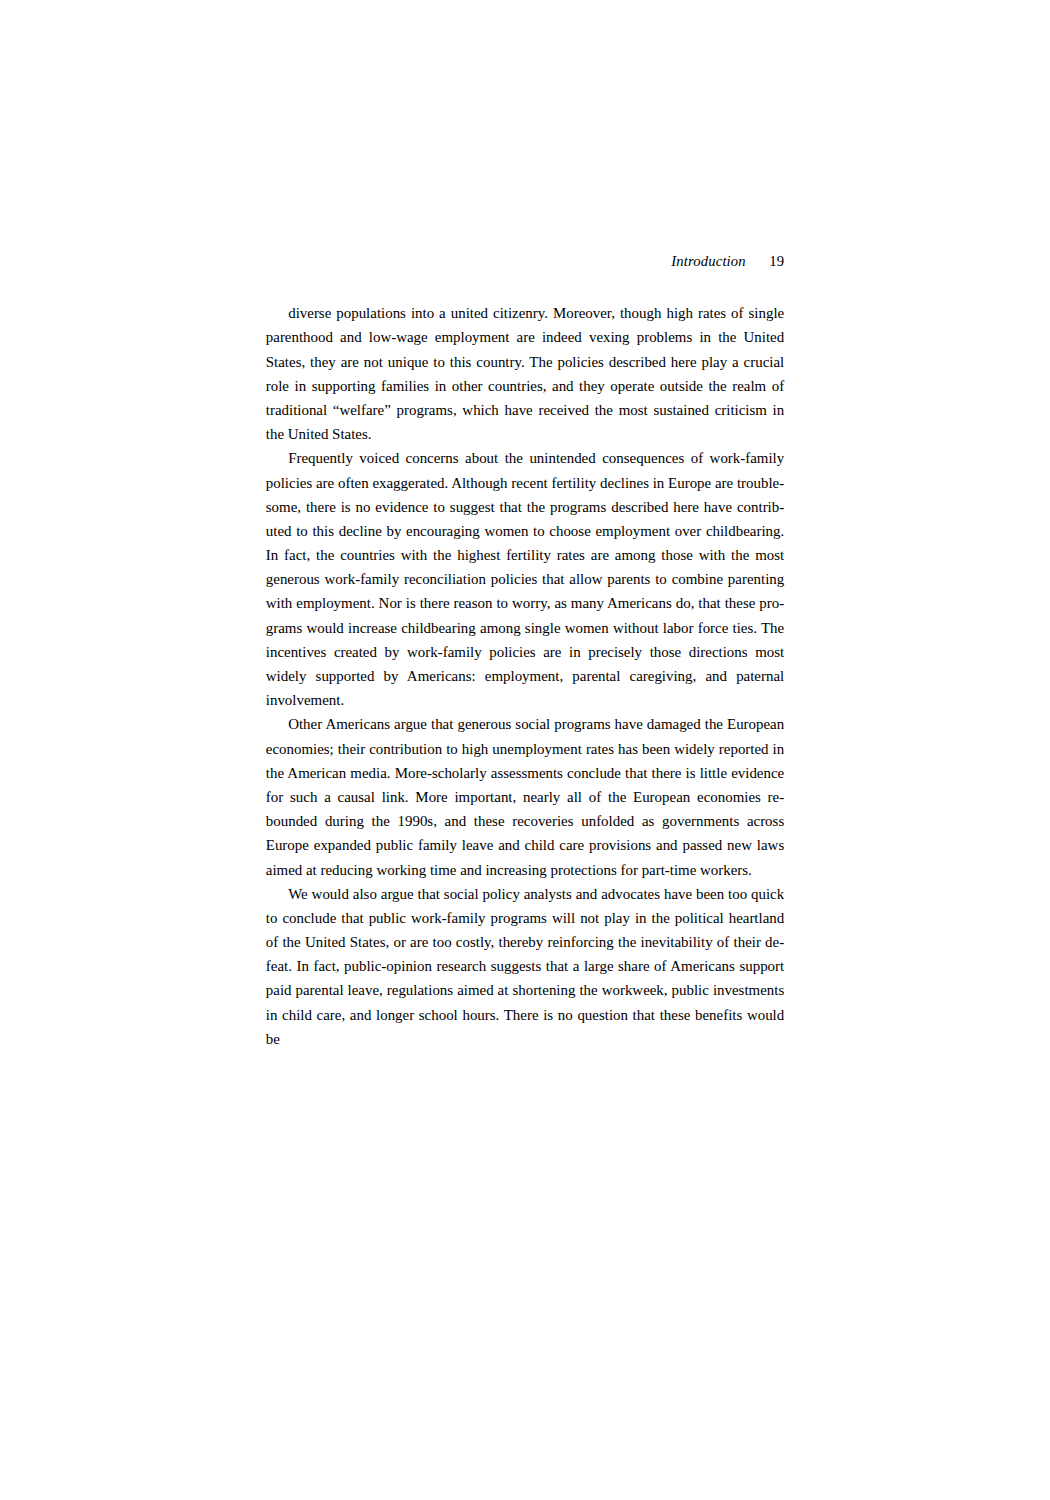Introduction 19
diverse populations into a united citizenry. Moreover, though high rates of single parenthood and low-wage employment are indeed vexing problems in the United States, they are not unique to this country. The policies described here play a crucial role in supporting families in other countries, and they operate outside the realm of traditional “welfare” programs, which have received the most sustained criticism in the United States.
Frequently voiced concerns about the unintended consequences of work-family policies are often exaggerated. Although recent fertility declines in Europe are troublesome, there is no evidence to suggest that the programs described here have contributed to this decline by encouraging women to choose employment over childbearing. In fact, the countries with the highest fertility rates are among those with the most generous work-family reconciliation policies that allow parents to combine parenting with employment. Nor is there reason to worry, as many Americans do, that these programs would increase childbearing among single women without labor force ties. The incentives created by work-family policies are in precisely those directions most widely supported by Americans: employment, parental caregiving, and paternal involvement.
Other Americans argue that generous social programs have damaged the European economies; their contribution to high unemployment rates has been widely reported in the American media. More-scholarly assessments conclude that there is little evidence for such a causal link. More important, nearly all of the European economies rebounded during the 1990s, and these recoveries unfolded as governments across Europe expanded public family leave and child care provisions and passed new laws aimed at reducing working time and increasing protections for part-time workers.
We would also argue that social policy analysts and advocates have been too quick to conclude that public work-family programs will not play in the political heartland of the United States, or are too costly, thereby reinforcing the inevitability of their defeat. In fact, public-opinion research suggests that a large share of Americans support paid parental leave, regulations aimed at shortening the workweek, public investments in child care, and longer school hours. There is no question that these benefits would be